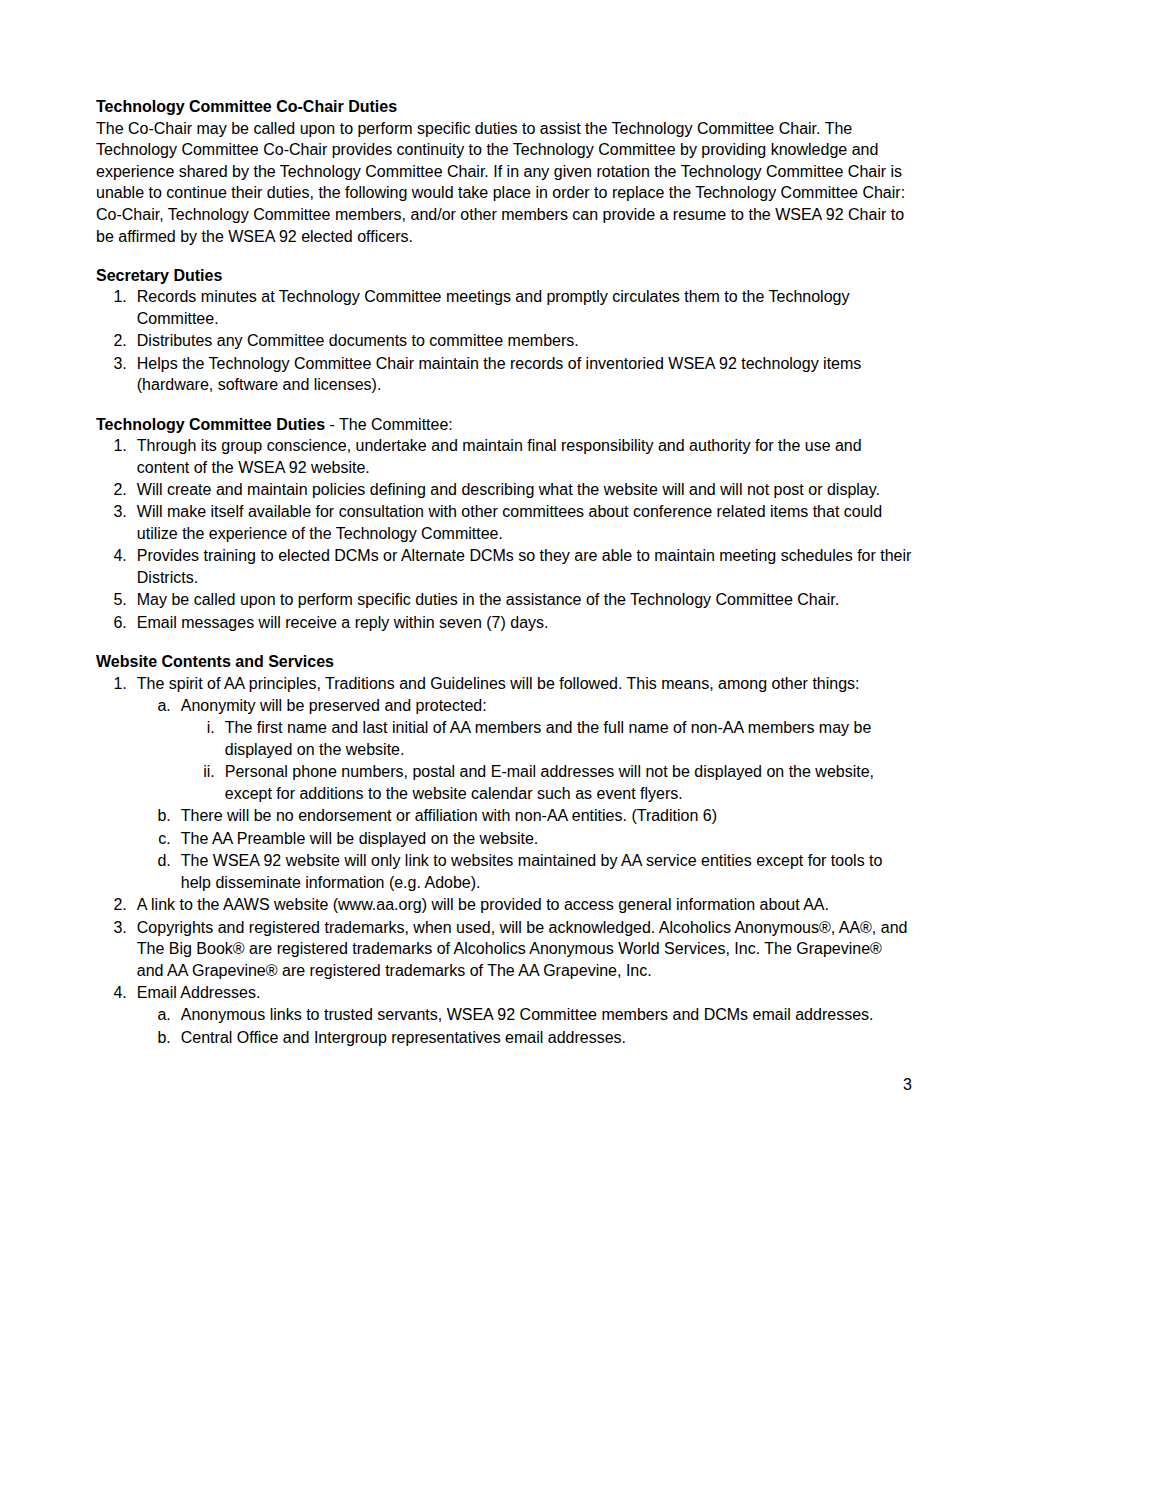Technology Committee Co-Chair Duties
The Co-Chair may be called upon to perform specific duties to assist the Technology Committee Chair. The Technology Committee Co-Chair provides continuity to the Technology Committee by providing knowledge and experience shared by the Technology Committee Chair. If in any given rotation the Technology Committee Chair is unable to continue their duties, the following would take place in order to replace the Technology Committee Chair: Co-Chair, Technology Committee members, and/or other members can provide a resume to the WSEA 92 Chair to be affirmed by the WSEA 92 elected officers.
Secretary Duties
Records minutes at Technology Committee meetings and promptly circulates them to the Technology Committee.
Distributes any Committee documents to committee members.
Helps the Technology Committee Chair maintain the records of inventoried WSEA 92 technology items (hardware, software and licenses).
Technology Committee Duties - The Committee:
Through its group conscience, undertake and maintain final responsibility and authority for the use and content of the WSEA 92 website.
Will create and maintain policies defining and describing what the website will and will not post or display.
Will make itself available for consultation with other committees about conference related items that could utilize the experience of the Technology Committee.
Provides training to elected DCMs or Alternate DCMs so they are able to maintain meeting schedules for their Districts.
May be called upon to perform specific duties in the assistance of the Technology Committee Chair.
Email messages will receive a reply within seven (7) days.
Website Contents and Services
The spirit of AA principles, Traditions and Guidelines will be followed. This means, among other things:
Anonymity will be preserved and protected:
The first name and last initial of AA members and the full name of non-AA members may be displayed on the website.
Personal phone numbers, postal and E-mail addresses will not be displayed on the website, except for additions to the website calendar such as event flyers.
There will be no endorsement or affiliation with non-AA entities. (Tradition 6)
The AA Preamble will be displayed on the website.
The WSEA 92 website will only link to websites maintained by AA service entities except for tools to help disseminate information (e.g. Adobe).
A link to the AAWS website (www.aa.org) will be provided to access general information about AA.
Copyrights and registered trademarks, when used, will be acknowledged. Alcoholics Anonymous®, AA®, and The Big Book® are registered trademarks of Alcoholics Anonymous World Services, Inc. The Grapevine® and AA Grapevine® are registered trademarks of The AA Grapevine, Inc.
Email Addresses.
Anonymous links to trusted servants, WSEA 92 Committee members and DCMs email addresses.
Central Office and Intergroup representatives email addresses.
3